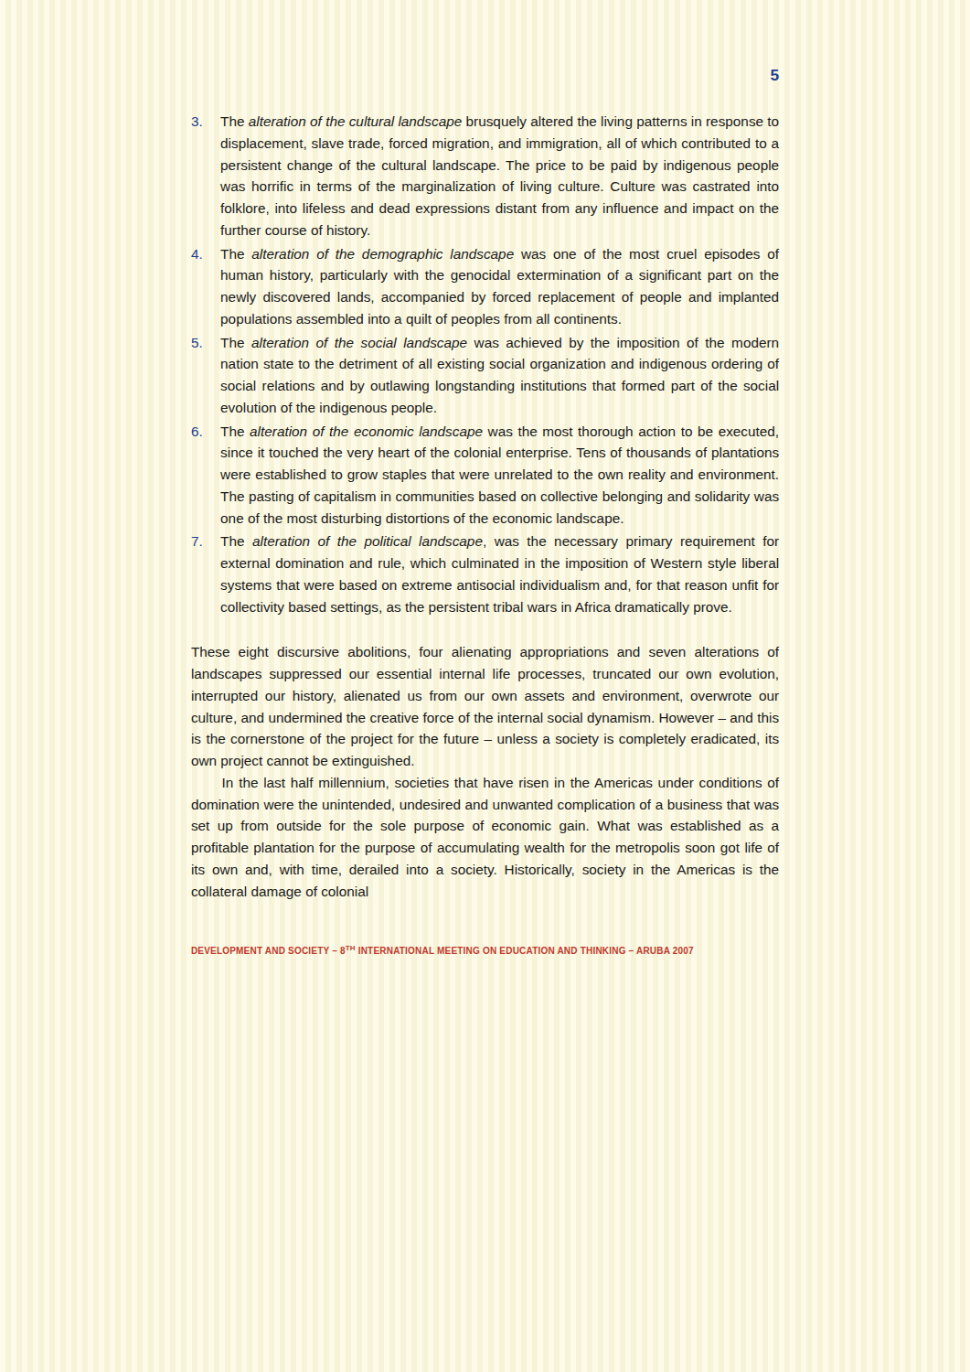5
3. The alteration of the cultural landscape brusquely altered the living patterns in response to displacement, slave trade, forced migration, and immigration, all of which contributed to a persistent change of the cultural landscape. The price to be paid by indigenous people was horrific in terms of the marginalization of living culture. Culture was castrated into folklore, into lifeless and dead expressions distant from any influence and impact on the further course of history.
4. The alteration of the demographic landscape was one of the most cruel episodes of human history, particularly with the genocidal extermination of a significant part on the newly discovered lands, accompanied by forced replacement of people and implanted populations assembled into a quilt of peoples from all continents.
5. The alteration of the social landscape was achieved by the imposition of the modern nation state to the detriment of all existing social organization and indigenous ordering of social relations and by outlawing longstanding institutions that formed part of the social evolution of the indigenous people.
6. The alteration of the economic landscape was the most thorough action to be executed, since it touched the very heart of the colonial enterprise. Tens of thousands of plantations were established to grow staples that were unrelated to the own reality and environment. The pasting of capitalism in communities based on collective belonging and solidarity was one of the most disturbing distortions of the economic landscape.
7. The alteration of the political landscape, was the necessary primary requirement for external domination and rule, which culminated in the imposition of Western style liberal systems that were based on extreme antisocial individualism and, for that reason unfit for collectivity based settings, as the persistent tribal wars in Africa dramatically prove.
These eight discursive abolitions, four alienating appropriations and seven alterations of landscapes suppressed our essential internal life processes, truncated our own evolution, interrupted our history, alienated us from our own assets and environment, overwrote our culture, and undermined the creative force of the internal social dynamism. However – and this is the cornerstone of the project for the future – unless a society is completely eradicated, its own project cannot be extinguished.
In the last half millennium, societies that have risen in the Americas under conditions of domination were the unintended, undesired and unwanted complication of a business that was set up from outside for the sole purpose of economic gain. What was established as a profitable plantation for the purpose of accumulating wealth for the metropolis soon got life of its own and, with time, derailed into a society. Historically, society in the Americas is the collateral damage of colonial
DEVELOPMENT AND SOCIETY – 8TH INTERNATIONAL MEETING ON EDUCATION AND THINKING – ARUBA 2007